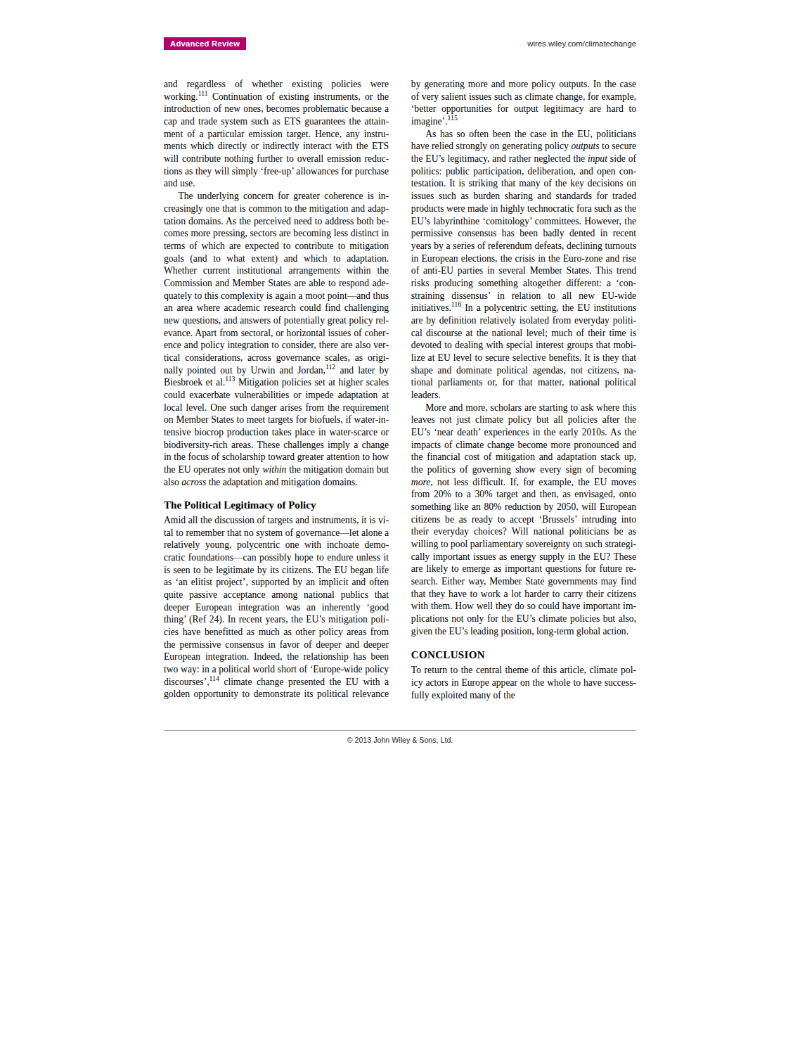Advanced Review wires.wiley.com/climatechange
and regardless of whether existing policies were working.111 Continuation of existing instruments, or the introduction of new ones, becomes problematic because a cap and trade system such as ETS guarantees the attainment of a particular emission target. Hence, any instruments which directly or indirectly interact with the ETS will contribute nothing further to overall emission reductions as they will simply ‘free-up’ allowances for purchase and use.
The underlying concern for greater coherence is increasingly one that is common to the mitigation and adaptation domains. As the perceived need to address both becomes more pressing, sectors are becoming less distinct in terms of which are expected to contribute to mitigation goals (and to what extent) and which to adaptation. Whether current institutional arrangements within the Commission and Member States are able to respond adequately to this complexity is again a moot point—and thus an area where academic research could find challenging new questions, and answers of potentially great policy relevance. Apart from sectoral, or horizontal issues of coherence and policy integration to consider, there are also vertical considerations, across governance scales, as originally pointed out by Urwin and Jordan,112 and later by Biesbroek et al.113 Mitigation policies set at higher scales could exacerbate vulnerabilities or impede adaptation at local level. One such danger arises from the requirement on Member States to meet targets for biofuels, if water-intensive biocrop production takes place in water-scarce or biodiversity-rich areas. These challenges imply a change in the focus of scholarship toward greater attention to how the EU operates not only within the mitigation domain but also across the adaptation and mitigation domains.
The Political Legitimacy of Policy
Amid all the discussion of targets and instruments, it is vital to remember that no system of governance—let alone a relatively young, polycentric one with inchoate democratic foundations—can possibly hope to endure unless it is seen to be legitimate by its citizens. The EU began life as ‘an elitist project’, supported by an implicit and often quite passive acceptance among national publics that deeper European integration was an inherently ‘good thing’ (Ref 24). In recent years, the EU’s mitigation policies have benefitted as much as other policy areas from the permissive consensus in favor of deeper and deeper European integration. Indeed, the relationship has been two way: in a political world short of ‘Europe-wide policy discourses’,114 climate change presented the EU with a golden opportunity to demonstrate its political relevance by generating more and more policy outputs. In the case of very salient issues such as climate change, for example, ‘better opportunities for output legitimacy are hard to imagine’.115
As has so often been the case in the EU, politicians have relied strongly on generating policy outputs to secure the EU’s legitimacy, and rather neglected the input side of politics: public participation, deliberation, and open contestation. It is striking that many of the key decisions on issues such as burden sharing and standards for traded products were made in highly technocratic fora such as the EU’s labyrinthine ‘comitology’ committees. However, the permissive consensus has been badly dented in recent years by a series of referendum defeats, declining turnouts in European elections, the crisis in the Euro-zone and rise of anti-EU parties in several Member States. This trend risks producing something altogether different: a ‘constraining dissensus’ in relation to all new EU-wide initiatives.116 In a polycentric setting, the EU institutions are by definition relatively isolated from everyday political discourse at the national level; much of their time is devoted to dealing with special interest groups that mobilize at EU level to secure selective benefits. It is they that shape and dominate political agendas, not citizens, national parliaments or, for that matter, national political leaders.
More and more, scholars are starting to ask where this leaves not just climate policy but all policies after the EU’s ‘near death’ experiences in the early 2010s. As the impacts of climate change become more pronounced and the financial cost of mitigation and adaptation stack up, the politics of governing show every sign of becoming more, not less difficult. If, for example, the EU moves from 20% to a 30% target and then, as envisaged, onto something like an 80% reduction by 2050, will European citizens be as ready to accept ‘Brussels’ intruding into their everyday choices? Will national politicians be as willing to pool parliamentary sovereignty on such strategically important issues as energy supply in the EU? These are likely to emerge as important questions for future research. Either way, Member State governments may find that they have to work a lot harder to carry their citizens with them. How well they do so could have important implications not only for the EU’s climate policies but also, given the EU’s leading position, long-term global action.
CONCLUSION
To return to the central theme of this article, climate policy actors in Europe appear on the whole to have successfully exploited many of the
© 2013 John Wiley & Sons, Ltd.